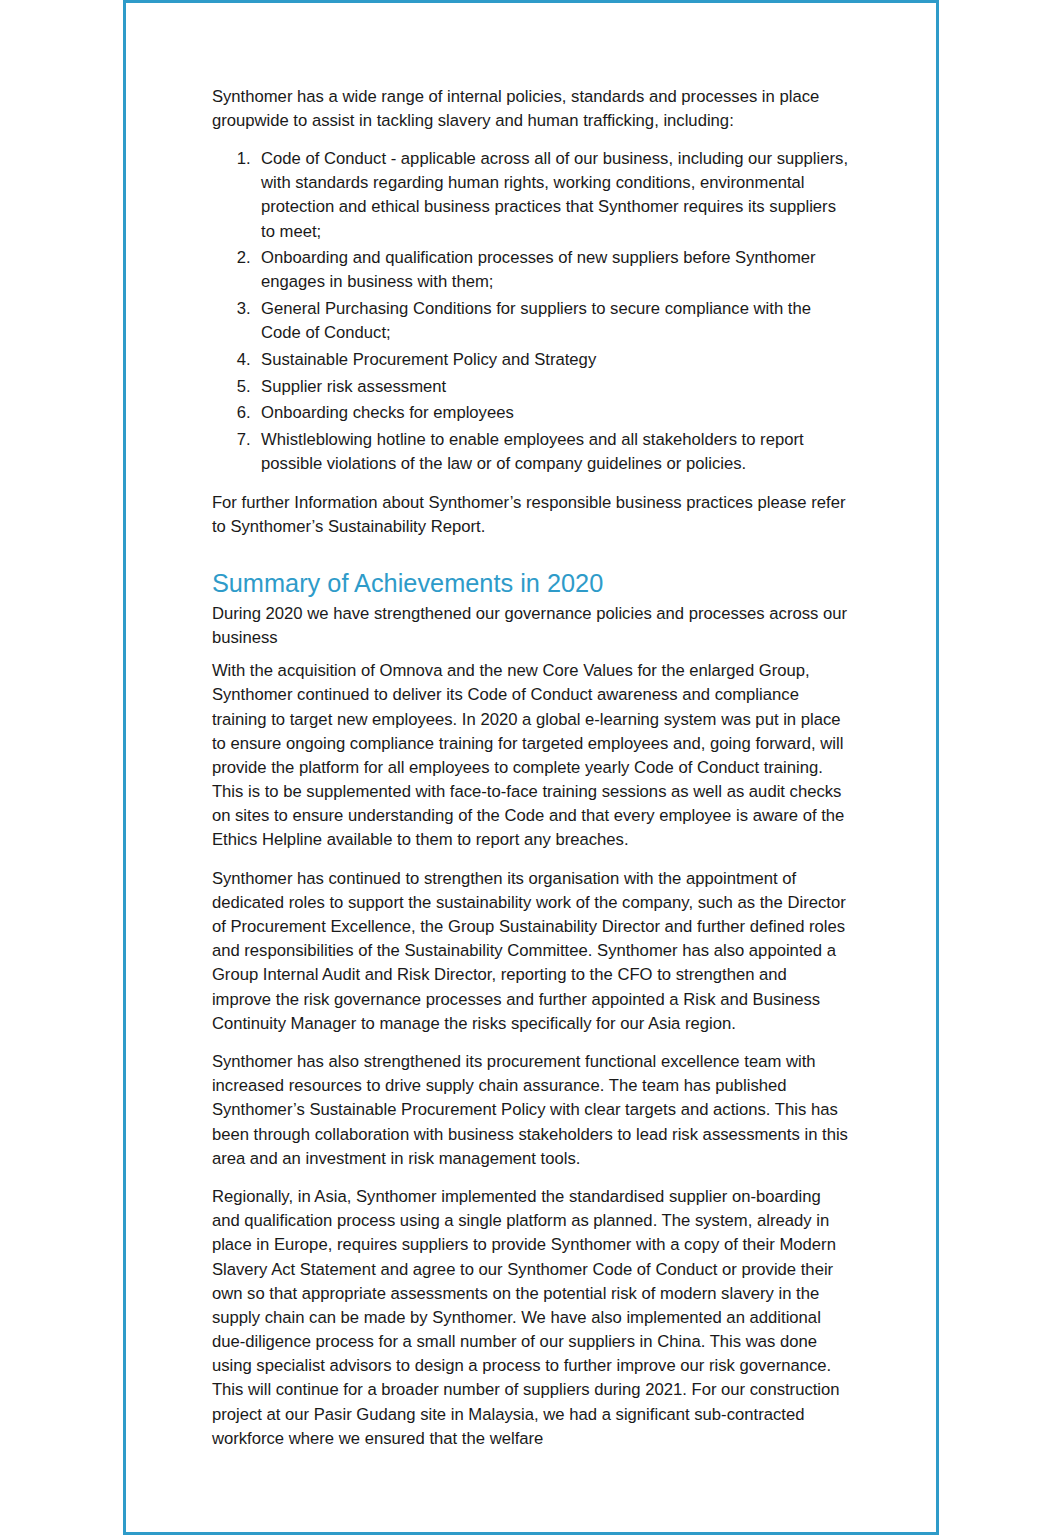Synthomer has a wide range of internal policies, standards and processes in place groupwide to assist in tackling slavery and human trafficking, including:
Code of Conduct - applicable across all of our business, including our suppliers, with standards regarding human rights, working conditions, environmental protection and ethical business practices that Synthomer requires its suppliers to meet;
Onboarding and qualification processes of new suppliers before Synthomer engages in business with them;
General Purchasing Conditions for suppliers to secure compliance with the Code of Conduct;
Sustainable Procurement Policy and Strategy
Supplier risk assessment
Onboarding checks for employees
Whistleblowing hotline to enable employees and all stakeholders to report possible violations of the law or of company guidelines or policies.
For further Information about Synthomer’s responsible business practices please refer to Synthomer’s Sustainability Report.
Summary of Achievements in 2020
During 2020 we have strengthened our governance policies and processes across our business
With the acquisition of Omnova and the new Core Values for the enlarged Group, Synthomer continued to deliver its Code of Conduct awareness and compliance training to target new employees. In 2020 a global e-learning system was put in place to ensure ongoing compliance training for targeted employees and, going forward, will provide the platform for all employees to complete yearly Code of Conduct training. This is to be supplemented with face-to-face training sessions as well as audit checks on sites to ensure understanding of the Code and that every employee is aware of the Ethics Helpline available to them to report any breaches.
Synthomer has continued to strengthen its organisation with the appointment of dedicated roles to support the sustainability work of the company, such as the Director of Procurement Excellence, the Group Sustainability Director and further defined roles and responsibilities of the Sustainability Committee. Synthomer has also appointed a Group Internal Audit and Risk Director, reporting to the CFO to strengthen and improve the risk governance processes and further appointed a Risk and Business Continuity Manager to manage the risks specifically for our Asia region.
Synthomer has also strengthened its procurement functional excellence team with increased resources to drive supply chain assurance. The team has published Synthomer’s Sustainable Procurement Policy with clear targets and actions. This has been through collaboration with business stakeholders to lead risk assessments in this area and an investment in risk management tools.
Regionally, in Asia, Synthomer implemented the standardised supplier on-boarding and qualification process using a single platform as planned. The system, already in place in Europe, requires suppliers to provide Synthomer with a copy of their Modern Slavery Act Statement and agree to our Synthomer Code of Conduct or provide their own so that appropriate assessments on the potential risk of modern slavery in the supply chain can be made by Synthomer. We have also implemented an additional due-diligence process for a small number of our suppliers in China. This was done using specialist advisors to design a process to further improve our risk governance. This will continue for a broader number of suppliers during 2021. For our construction project at our Pasir Gudang site in Malaysia, we had a significant sub-contracted workforce where we ensured that the welfare